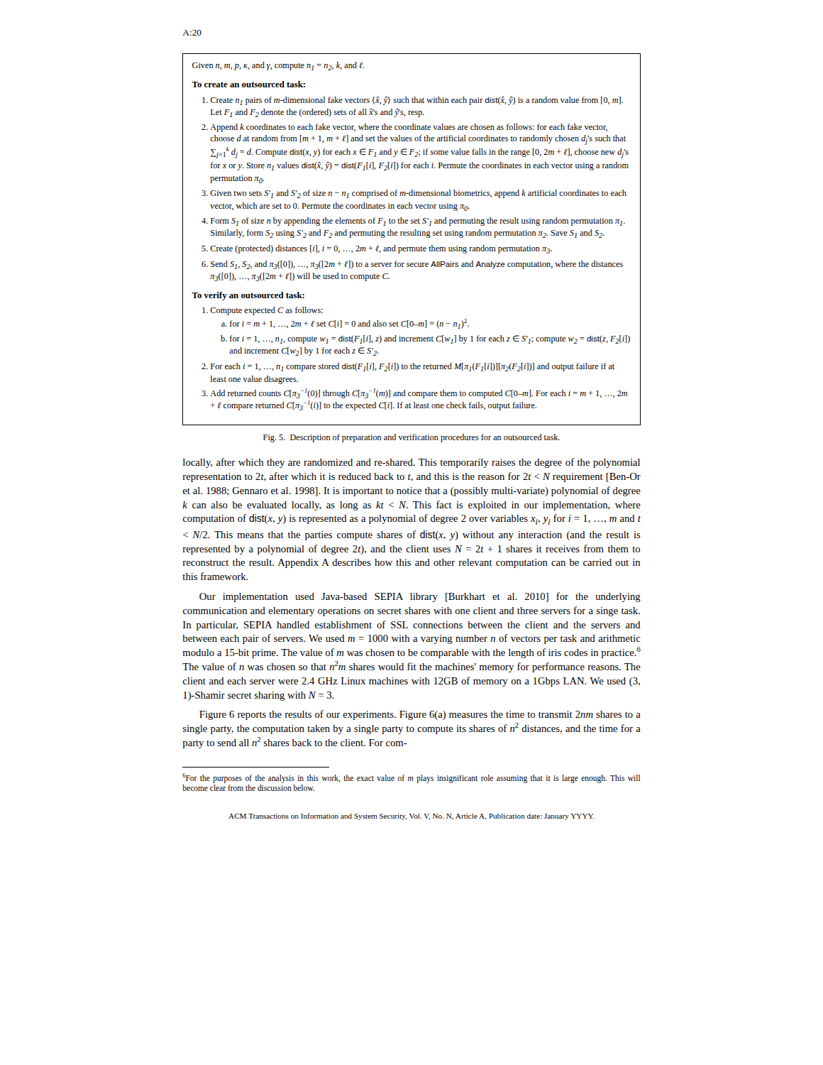A:20
Given n, m, p, κ, and γ, compute n1 = n2, k, and ℓ.
To create an outsourced task:
Create n1 pairs of m-dimensional fake vectors ⟨x̂, ŷ⟩ such that within each pair dist(x̂, ŷ) is a random value from [0, m]. Let F1 and F2 denote the (ordered) sets of all x̂'s and ŷ's, resp.
Append k coordinates to each fake vector, where the coordinate values are chosen as follows: for each fake vector, choose d at random from [m + 1, m + ℓ] and set the values of the artificial coordinates to randomly chosen dj's such that ∑j=1k dj = d. Compute dist(x, y) for each x ∈ F1 and y ∈ F2; if some value falls in the range [0, 2m + ℓ], choose new dj's for x or y. Store n1 values dist(x̂, ŷ) = dist(F1[i], F2[i]) for each i. Permute the coordinates in each vector using a random permutation π0.
Given two sets S′1 and S′2 of size n − n1 comprised of m-dimensional biometrics, append k artificial coordinates to each vector, which are set to 0. Permute the coordinates in each vector using π0.
Form S1 of size n by appending the elements of F1 to the set S′1 and permuting the result using random permutation π1. Similarly, form S2 using S′2 and F2 and permuting the resulting set using random permutation π2. Save S1 and S2.
Create (protected) distances [i], i = 0, …, 2m + ℓ, and permute them using random permutation π3.
Send S1, S2, and π3([0]), …, π3([2m + ℓ]) to a server for secure AllPairs and Analyze computation, where the distances π3([0]), …, π3([2m + ℓ]) will be used to compute C.
To verify an outsourced task:
Compute expected C as follows:
for i = m + 1, …, 2m + ℓ set C[i] = 0 and also set C[0–m] = (n − n1)2.
for i = 1, …, n1, compute w1 = dist(F1[i], z) and increment C[w1] by 1 for each z ∈ S′1; compute w2 = dist(z, F2[i]) and increment C[w2] by 1 for each z ∈ S′2.
For each i = 1, …, n1 compare stored dist(F1[i], F2[i]) to the returned M[π1(F1[i])][π2(F2[i])] and output failure if at least one value disagrees.
Add returned counts C[π3−1(0)] through C[π3−1(m)] and compare them to computed C[0–m]. For each i = m + 1, …, 2m + ℓ compare returned C[π3−1(i)] to the expected C[i]. If at least one check fails, output failure.
Fig. 5. Description of preparation and verification procedures for an outsourced task.
locally, after which they are randomized and re-shared. This temporarily raises the degree of the polynomial representation to 2t, after which it is reduced back to t, and this is the reason for 2t < N requirement [Ben-Or et al. 1988; Gennaro et al. 1998]. It is important to notice that a (possibly multi-variate) polynomial of degree k can also be evaluated locally, as long as kt < N. This fact is exploited in our implementation, where computation of dist(x, y) is represented as a polynomial of degree 2 over variables xi, yi for i = 1, …, m and t < N/2. This means that the parties compute shares of dist(x, y) without any interaction (and the result is represented by a polynomial of degree 2t), and the client uses N = 2t + 1 shares it receives from them to reconstruct the result. Appendix A describes how this and other relevant computation can be carried out in this framework.
Our implementation used Java-based SEPIA library [Burkhart et al. 2010] for the underlying communication and elementary operations on secret shares with one client and three servers for a singe task. In particular, SEPIA handled establishment of SSL connections between the client and the servers and between each pair of servers. We used m = 1000 with a varying number n of vectors per task and arithmetic modulo a 15-bit prime. The value of m was chosen to be comparable with the length of iris codes in practice.6 The value of n was chosen so that n2m shares would fit the machines' memory for performance reasons. The client and each server were 2.4 GHz Linux machines with 12GB of memory on a 1Gbps LAN. We used (3, 1)-Shamir secret sharing with N = 3.
Figure 6 reports the results of our experiments. Figure 6(a) measures the time to transmit 2nm shares to a single party, the computation taken by a single party to compute its shares of n2 distances, and the time for a party to send all n2 shares back to the client. For com-
6For the purposes of the analysis in this work, the exact value of m plays insignificant role assuming that it is large enough. This will become clear from the discussion below.
ACM Transactions on Information and System Security, Vol. V, No. N, Article A, Publication date: January YYYY.